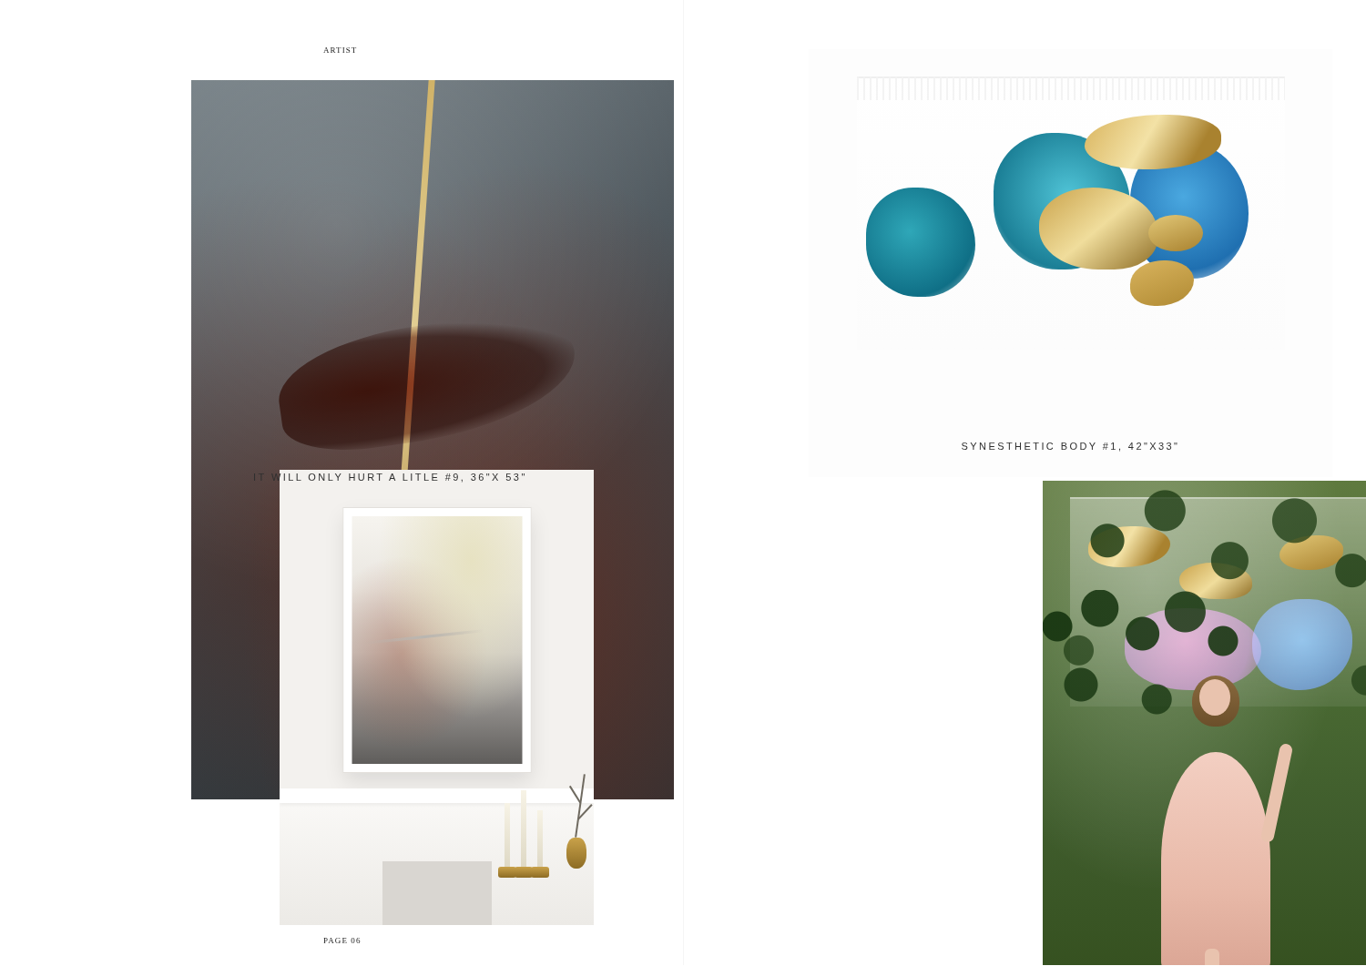ARTIST
It will only hurt a litle #9, 36"x 53"
Synesthetic Body #1, 42"x33"
PAGE 06